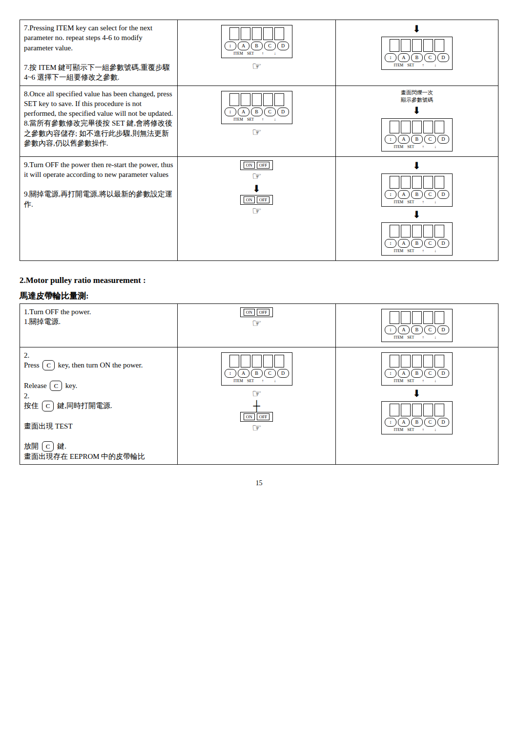| 7.Pressing ITEM key can select for the next parameter no. repeat steps 4-6 to modify parameter value. 7.按 ITEM 鍵可顯示下一組參數號碼,重覆步驟 4~6 選擇下一組要修改之參數. | ↕ A B C D ITEM SET ↑ ↓ ☞ | ⬇ ↕ A B C D ITEM SET ↑ ↓ |
| 8.Once all specified value has been changed, press SET key to save. If this procedure is not performed, the specified value will not be updated. 8.當所有參數修改完畢後按 SET 鍵,會將修改後之參數內容儲存; 如不進行此步驟,則無法更新參數內容,仍以舊參數操作. | ↕ A B C D ITEM SET ↑ ↓ ☞ | 畫面閃爍一次 顯示參數號碼 ⬇ ↕ A B C D ITEM SET ↑ ↓ |
| 9.Turn OFF the power then re-start the power, thus it will operate according to new parameter values 9.關掉電源,再打開電源,將以最新的參數設定運作. | ON OFF ☞ ⬇ ON OFF ☞ | ⬇ ↕ A B C D ITEM SET ↑ ↓ ⬇ ↕ A B C D ITEM SET ↑ ↓ |
2.Motor pulley ratio measurement :
馬達皮帶輪比量測:
| 1.Turn OFF the power. 1.關掉電源. | ON OFF ☞ | ↕ A B C D ITEM SET ↑ ↓ |
| 2. Press C key, then turn ON the power. Release C key. 2. 按住 C 鍵,同時打開電源. 畫面出現 TEST 放開 C 鍵. 畫面出現存在 EEPROM 中的皮帶輪比 | ↕ A B C D ITEM SET ↑ ↓ ☞ ┼ ON OFF ☞ | ↕ A B C D ITEM SET ↑ ↓ ⬇ ↕ A B C D ITEM SET ↑ ↓ |
15